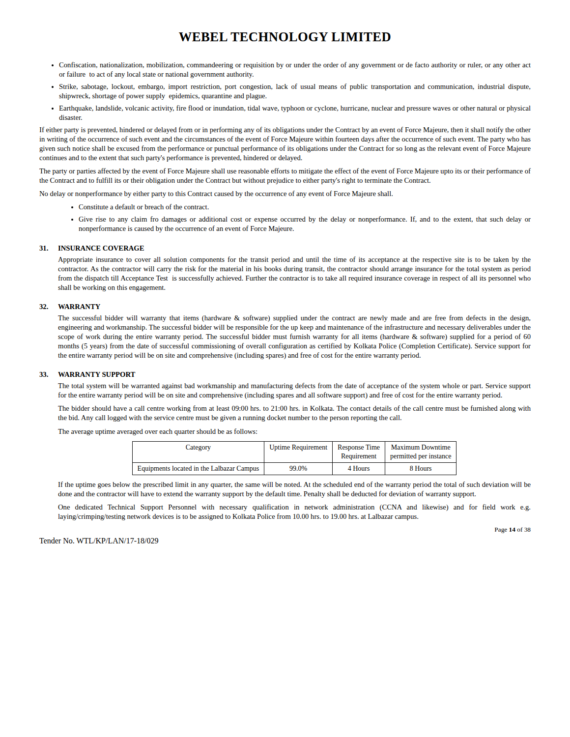WEBEL TECHNOLOGY LIMITED
Confiscation, nationalization, mobilization, commandeering or requisition by or under the order of any government or de facto authority or ruler, or any other act or failure to act of any local state or national government authority.
Strike, sabotage, lockout, embargo, import restriction, port congestion, lack of usual means of public transportation and communication, industrial dispute, shipwreck, shortage of power supply epidemics, quarantine and plague.
Earthquake, landslide, volcanic activity, fire flood or inundation, tidal wave, typhoon or cyclone, hurricane, nuclear and pressure waves or other natural or physical disaster.
If either party is prevented, hindered or delayed from or in performing any of its obligations under the Contract by an event of Force Majeure, then it shall notify the other in writing of the occurrence of such event and the circumstances of the event of Force Majeure within fourteen days after the occurrence of such event. The party who has given such notice shall be excused from the performance or punctual performance of its obligations under the Contract for so long as the relevant event of Force Majeure continues and to the extent that such party's performance is prevented, hindered or delayed.
The party or parties affected by the event of Force Majeure shall use reasonable efforts to mitigate the effect of the event of Force Majeure upto its or their performance of the Contract and to fulfill its or their obligation under the Contract but without prejudice to either party's right to terminate the Contract.
No delay or nonperformance by either party to this Contract caused by the occurrence of any event of Force Majeure shall.
Constitute a default or breach of the contract.
Give rise to any claim fro damages or additional cost or expense occurred by the delay or nonperformance. If, and to the extent, that such delay or nonperformance is caused by the occurrence of an event of Force Majeure.
31. INSURANCE COVERAGE
Appropriate insurance to cover all solution components for the transit period and until the time of its acceptance at the respective site is to be taken by the contractor. As the contractor will carry the risk for the material in his books during transit, the contractor should arrange insurance for the total system as period from the dispatch till Acceptance Test is successfully achieved. Further the contractor is to take all required insurance coverage in respect of all its personnel who shall be working on this engagement.
32. WARRANTY
The successful bidder will warranty that items (hardware & software) supplied under the contract are newly made and are free from defects in the design, engineering and workmanship. The successful bidder will be responsible for the up keep and maintenance of the infrastructure and necessary deliverables under the scope of work during the entire warranty period. The successful bidder must furnish warranty for all items (hardware & software) supplied for a period of 60 months (5 years) from the date of successful commissioning of overall configuration as certified by Kolkata Police (Completion Certificate). Service support for the entire warranty period will be on site and comprehensive (including spares) and free of cost for the entire warranty period.
33. WARRANTY SUPPORT
The total system will be warranted against bad workmanship and manufacturing defects from the date of acceptance of the system whole or part. Service support for the entire warranty period will be on site and comprehensive (including spares and all software support) and free of cost for the entire warranty period.
The bidder should have a call centre working from at least 09:00 hrs. to 21:00 hrs. in Kolkata. The contact details of the call centre must be furnished along with the bid. Any call logged with the service centre must be given a running docket number to the person reporting the call.
The average uptime averaged over each quarter should be as follows:
| Category | Uptime Requirement | Response Time Requirement | Maximum Downtime permitted per instance |
| --- | --- | --- | --- |
| Equipments located in the Lalbazar Campus | 99.0% | 4 Hours | 8 Hours |
If the uptime goes below the prescribed limit in any quarter, the same will be noted. At the scheduled end of the warranty period the total of such deviation will be done and the contractor will have to extend the warranty support by the default time. Penalty shall be deducted for deviation of warranty support.
One dedicated Technical Support Personnel with necessary qualification in network administration (CCNA and likewise) and for field work e.g. laying/crimping/testing network devices is to be assigned to Kolkata Police from 10.00 hrs. to 19.00 hrs. at Lalbazar campus.
Page 14 of 38
Tender No. WTL/KP/LAN/17-18/029